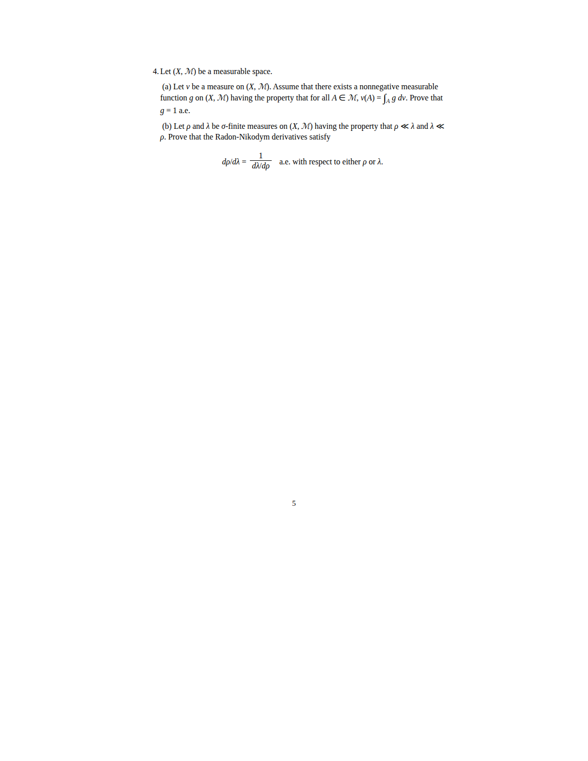4.
Let (X, ℳ) be a measurable space.
(a) Let ν be a measure on (X, ℳ). Assume that there exists a nonnegative measurable function g on (X, ℳ) having the property that for all A ∈ ℳ, ν(A) = ∫A g dν. Prove that g = 1 a.e.
(b) Let ρ and λ be σ-finite measures on (X, ℳ) having the property that ρ ≪ λ and λ ≪ ρ. Prove that the Radon-Nikodym derivatives satisfy
dρ/dλ = 1 dλ/dρ a.e. with respect to either ρ or λ.
5